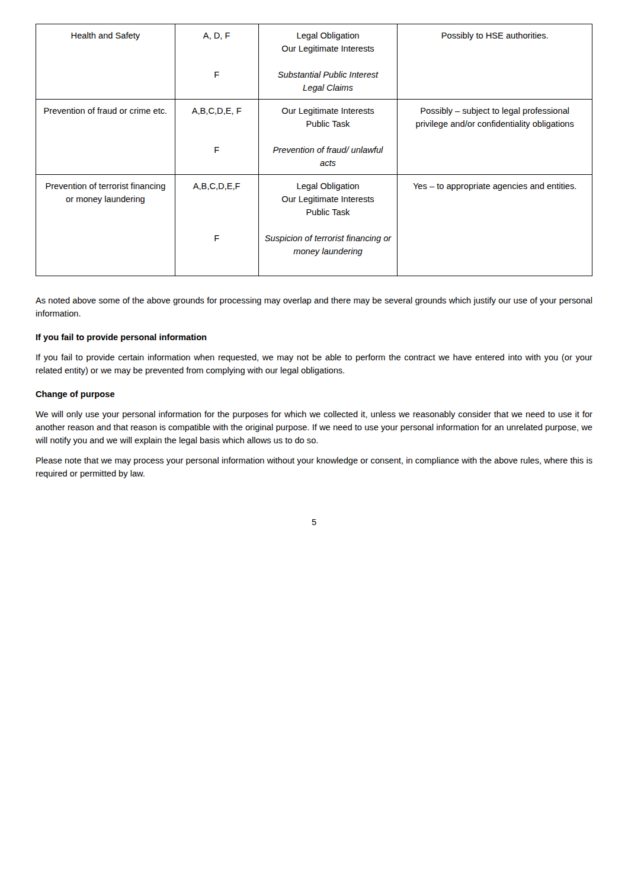| Health and Safety | A, D, F F | Legal Obligation Our Legitimate Interests Substantial Public Interest Legal Claims | Possibly to HSE authorities. |
| Prevention of fraud or crime etc. | A,B,C,D,E, F F | Our Legitimate Interests Public Task Prevention of fraud/ unlawful acts | Possibly – subject to legal professional privilege and/or confidentiality obligations |
| Prevention of terrorist financing or money laundering | A,B,C,D,E,F F | Legal Obligation Our Legitimate Interests Public Task Suspicion of terrorist financing or money laundering | Yes – to appropriate agencies and entities. |
As noted above some of the above grounds for processing may overlap and there may be several grounds which justify our use of your personal information.
If you fail to provide personal information
If you fail to provide certain information when requested, we may not be able to perform the contract we have entered into with you (or your related entity) or we may be prevented from complying with our legal obligations.
Change of purpose
We will only use your personal information for the purposes for which we collected it, unless we reasonably consider that we need to use it for another reason and that reason is compatible with the original purpose. If we need to use your personal information for an unrelated purpose, we will notify you and we will explain the legal basis which allows us to do so.
Please note that we may process your personal information without your knowledge or consent, in compliance with the above rules, where this is required or permitted by law.
5